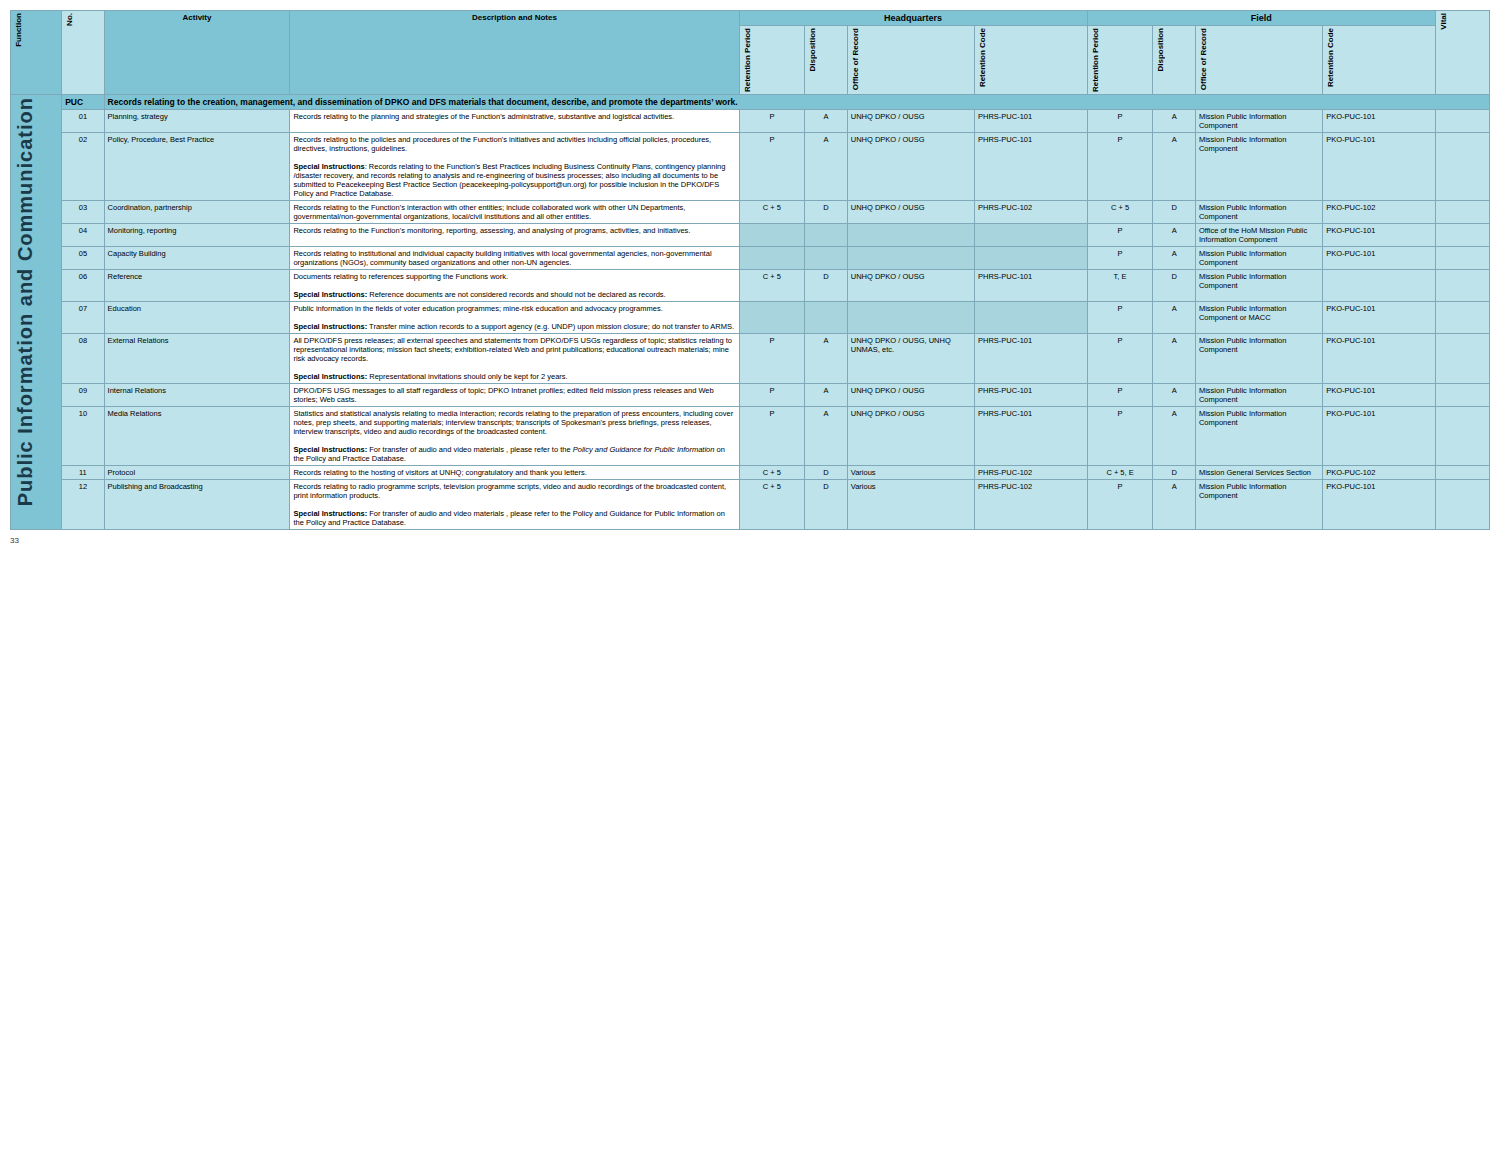| Function | No. | Activity | Description and Notes | Headquarters | Field | Vital |
| --- | --- | --- | --- | --- | --- | --- |
| Retention Period | Disposition | Office of Record | Retention Code | Retention Period | Disposition | Office of Record | Retention Code |
| Public Information and Communication | PUC | Records relating to the creation, management, and dissemination of DPKO and DFS materials that document, describe, and promote the departments’ work. |
| 01 | Planning, strategy | Records relating to the planning and strategies of the Function's administrative, substantive and logistical activities. | P | A | UNHQ DPKO / OUSG | PHRS-PUC-101 | P | A | Mission Public Information Component | PKO-PUC-101 | |
| 02 | Policy, Procedure, Best Practice | Records relating to the policies and procedures of the Function's initiatives and activities including official policies, procedures, directives, instructions, guidelines. Special Instructions : Records relating to the Function's Best Practices including Business Continuity Plans, contingency planning /disaster recovery, and records relating to analysis and re-engineering of business processes; also including all documents to be submitted to Peacekeeping Best Practice Section (peacekeeping-policysupport@un.org) for possible inclusion in the DPKO/DFS Policy and Practice Database. | P | A | UNHQ DPKO / OUSG | PHRS-PUC-101 | P | A | Mission Public Information Component | PKO-PUC-101 | |
| 03 | Coordination, partnership | Records relating to the Function's interaction with other entities; include collaborated work with other UN Departments, governmental/non-governmental organizations, local/civil institutions and all other entities. | C + 5 | D | UNHQ DPKO / OUSG | PHRS-PUC-102 | C + 5 | D | Mission Public Information Component | PKO-PUC-102 | |
| 04 | Monitoring, reporting | Records relating to the Function's monitoring, reporting, assessing, and analysing of programs, activities, and initiatives. | | | | | P | A | Office of the HoM Mission Public Information Component | PKO-PUC-101 | |
| 05 | Capacity Building | Records relating to institutional and individual capacity building initiatives with local governmental agencies, non-governmental organizations (NGOs), community based organizations and other non-UN agencies. | | | | | P | A | Mission Public Information Component | PKO-PUC-101 | |
| 06 | Reference | Documents relating to references supporting the Functions work. Special Instructions: Reference documents are not considered records and should not be declared as records. | C + 5 | D | UNHQ DPKO / OUSG | PHRS-PUC-101 | T, E | D | Mission Public Information Component | | |
| 07 | Education | Public information in the fields of voter education programmes; mine-risk education and advocacy programmes. Special Instructions: Transfer mine action records to a support agency (e.g. UNDP) upon mission closure; do not transfer to ARMS. | | | | | P | A | Mission Public Information Component or MACC | PKO-PUC-101 | |
| 08 | External Relations | All DPKO/DFS press releases; all external speeches and statements from DPKO/DFS USGs regardless of topic; statistics relating to representational invitations; mission fact sheets; exhibition-related Web and print publications; educational outreach materials; mine risk advocacy records. Special Instructions: Representational invitations should only be kept for 2 years. | P | A | UNHQ DPKO / OUSG, UNHQ UNMAS, etc. | PHRS-PUC-101 | P | A | Mission Public Information Component | PKO-PUC-101 | |
| 09 | Internal Relations | DPKO/DFS USG messages to all staff regardless of topic; DPKO Intranet profiles; edited field mission press releases and Web stories; Web casts. | P | A | UNHQ DPKO / OUSG | PHRS-PUC-101 | P | A | Mission Public Information Component | PKO-PUC-101 | |
| 10 | Media Relations | Statistics and statistical analysis relating to media interaction; records relating to the preparation of press encounters, including cover notes, prep sheets, and supporting materials; interview transcripts; transcripts of Spokesman's press briefings, press releases, interview transcripts, video and audio recordings of the broadcasted content. Special Instructions: For transfer of audio and video materials , please refer to the Policy and Guidance for Public Information on the Policy and Practice Database. | P | A | UNHQ DPKO / OUSG | PHRS-PUC-101 | P | A | Mission Public Information Component | PKO-PUC-101 | |
| 11 | Protocol | Records relating to the hosting of visitors at UNHQ; congratulatory and thank you letters. | C + 5 | D | Various | PHRS-PUC-102 | C + 5, E | D | Mission General Services Section | PKO-PUC-102 | |
| 12 | Publishing and Broadcasting | Records relating to radio programme scripts, television programme scripts, video and audio recordings of the broadcasted content, print information products. Special Instructions: For transfer of audio and video materials , please refer to the Policy and Guidance for Public Information on the Policy and Practice Database. | C + 5 | D | Various | PHRS-PUC-102 | P | A | Mission Public Information Component | PKO-PUC-101 | |
33